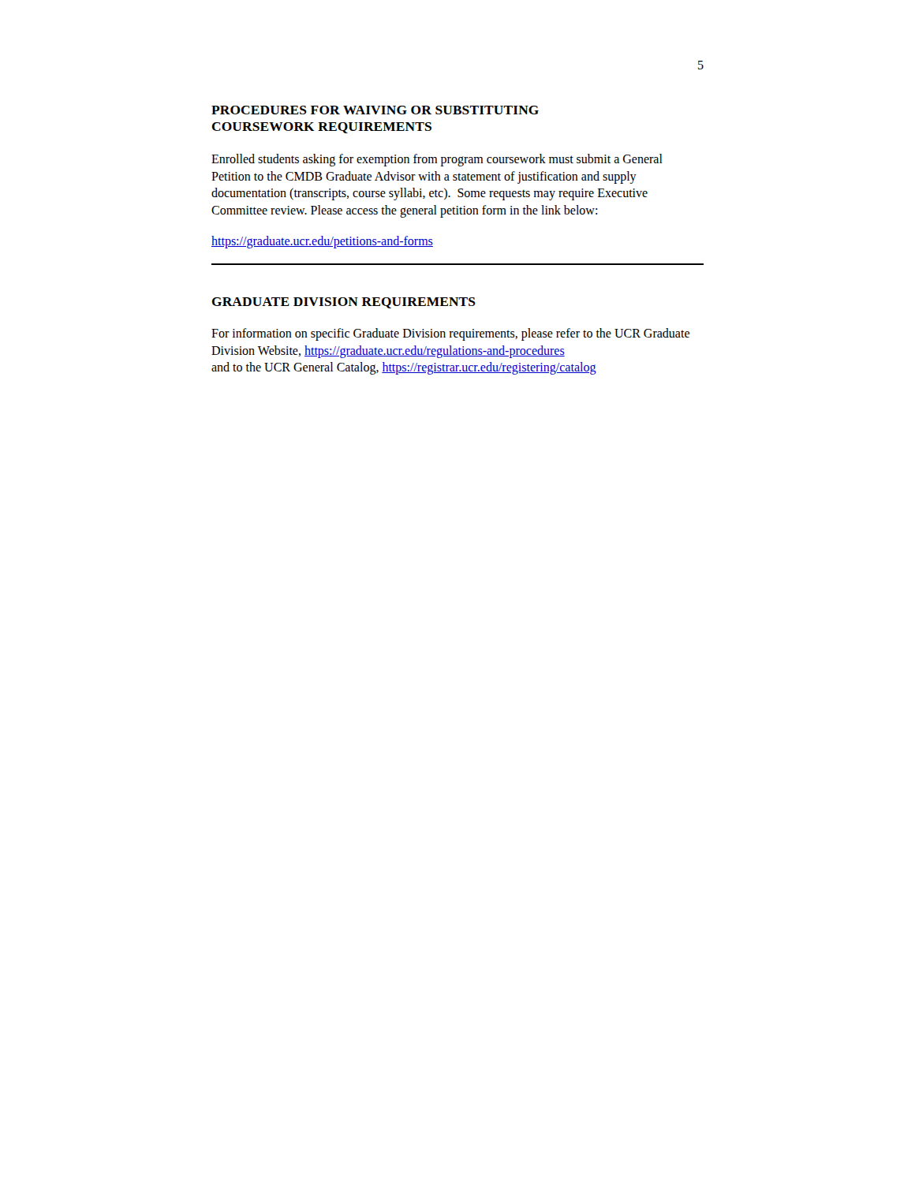5
PROCEDURES FOR WAIVING OR SUBSTITUTING
COURSEWORK REQUIREMENTS
Enrolled students asking for exemption from program coursework must submit a General Petition to the CMDB Graduate Advisor with a statement of justification and supply documentation (transcripts, course syllabi, etc). Some requests may require Executive Committee review. Please access the general petition form in the link below:
https://graduate.ucr.edu/petitions-and-forms
GRADUATE DIVISION REQUIREMENTS
For information on specific Graduate Division requirements, please refer to the UCR Graduate Division Website, https://graduate.ucr.edu/regulations-and-procedures
and to the UCR General Catalog, https://registrar.ucr.edu/registering/catalog